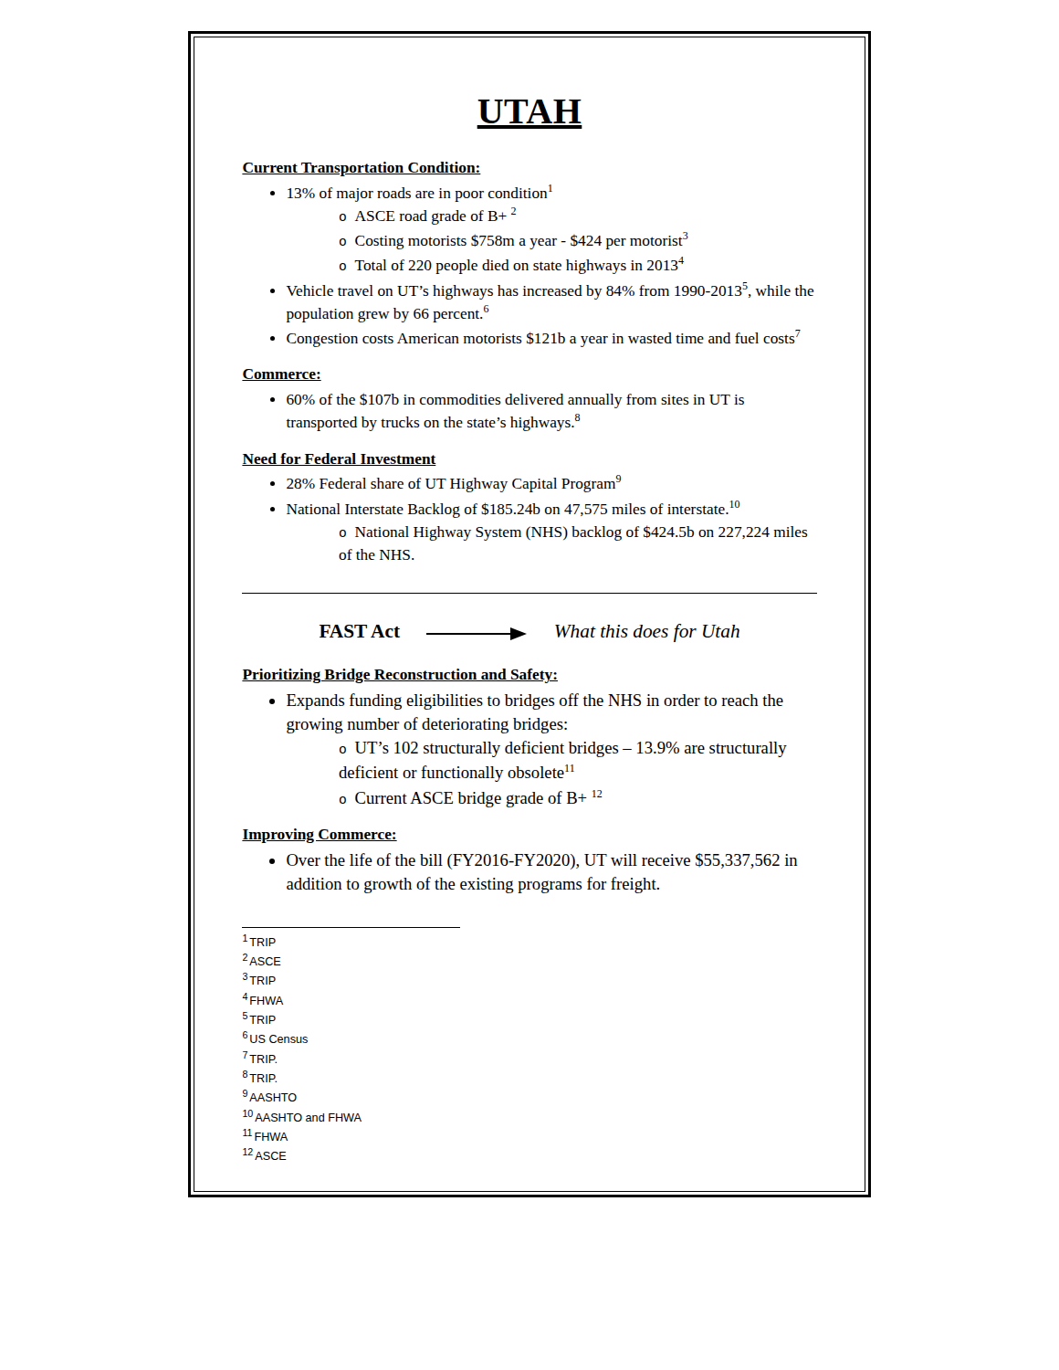UTAH
Current Transportation Condition:
13% of major roads are in poor condition1
ASCE road grade of B+ 2
Costing motorists $758m a year - $424 per motorist3
Total of 220 people died on state highways in 20134
Vehicle travel on UT’s highways has increased by 84% from 1990-20135, while the population grew by 66 percent.6
Congestion costs American motorists $121b a year in wasted time and fuel costs7
Commerce:
60% of the $107b in commodities delivered annually from sites in UT is transported by trucks on the state’s highways.8
Need for Federal Investment
28% Federal share of UT Highway Capital Program9
National Interstate Backlog of $185.24b on 47,575 miles of interstate.10
National Highway System (NHS) backlog of $424.5b on 227,224 miles of the NHS.
FAST Act What this does for Utah
Prioritizing Bridge Reconstruction and Safety:
Expands funding eligibilities to bridges off the NHS in order to reach the growing number of deteriorating bridges:
UT’s 102 structurally deficient bridges – 13.9% are structurally deficient or functionally obsolete11
Current ASCE bridge grade of B+ 12
Improving Commerce:
Over the life of the bill (FY2016-FY2020), UT will receive $55,337,562 in addition to growth of the existing programs for freight.
1 TRIP
2 ASCE
3 TRIP
4 FHWA
5 TRIP
6 US Census
7 TRIP.
8 TRIP.
9 AASHTO
10 AASHTO and FHWA
11 FHWA
12 ASCE